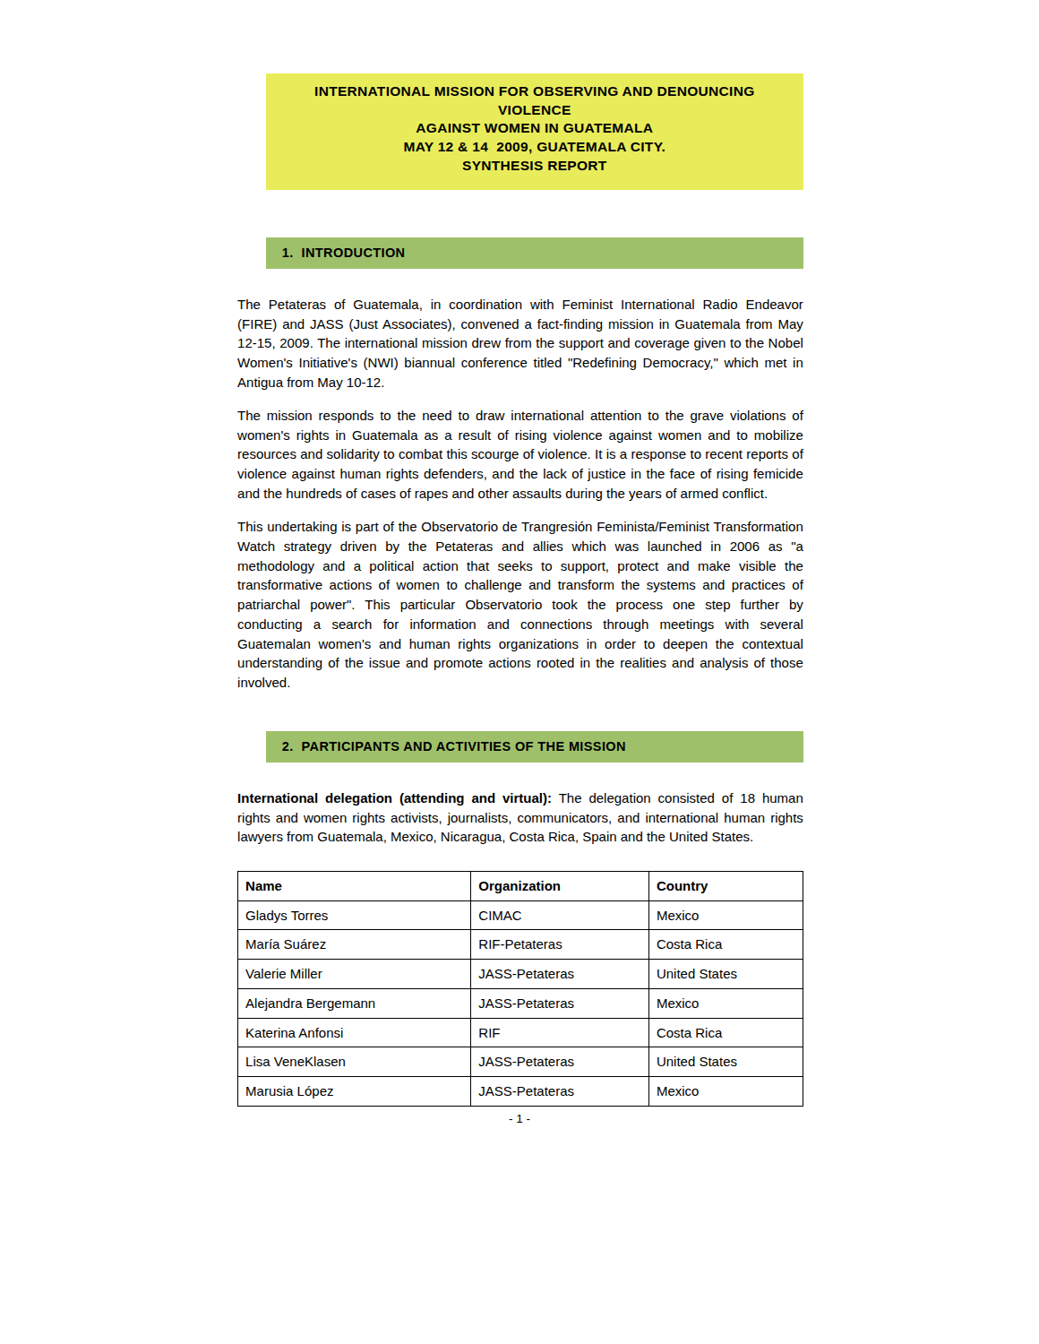International Mission for Observing and Denouncing Violence
Against Women in Guatemala
May 12 & 14 2009, Guatemala City.
Synthesis Report
1. Introduction
The Petateras of Guatemala, in coordination with Feminist International Radio Endeavor (FIRE) and JASS (Just Associates), convened a fact-finding mission in Guatemala from May 12-15, 2009. The international mission drew from the support and coverage given to the Nobel Women's Initiative's (NWI) biannual conference titled "Redefining Democracy," which met in Antigua from May 10-12.
The mission responds to the need to draw international attention to the grave violations of women's rights in Guatemala as a result of rising violence against women and to mobilize resources and solidarity to combat this scourge of violence. It is a response to recent reports of violence against human rights defenders, and the lack of justice in the face of rising femicide and the hundreds of cases of rapes and other assaults during the years of armed conflict.
This undertaking is part of the Observatorio de Trangresión Feminista/Feminist Transformation Watch strategy driven by the Petateras and allies which was launched in 2006 as "a methodology and a political action that seeks to support, protect and make visible the transformative actions of women to challenge and transform the systems and practices of patriarchal power". This particular Observatorio took the process one step further by conducting a search for information and connections through meetings with several Guatemalan women's and human rights organizations in order to deepen the contextual understanding of the issue and promote actions rooted in the realities and analysis of those involved.
2. Participants and Activities of the Mission
International delegation (attending and virtual): The delegation consisted of 18 human rights and women rights activists, journalists, communicators, and international human rights lawyers from Guatemala, Mexico, Nicaragua, Costa Rica, Spain and the United States.
| Name | Organization | Country |
| --- | --- | --- |
| Gladys Torres | CIMAC | Mexico |
| María Suárez | RIF-Petateras | Costa Rica |
| Valerie Miller | JASS-Petateras | United States |
| Alejandra Bergemann | JASS-Petateras | Mexico |
| Katerina Anfonsi | RIF | Costa Rica |
| Lisa VeneKlasen | JASS-Petateras | United States |
| Marusia López | JASS-Petateras | Mexico |
- 1 -